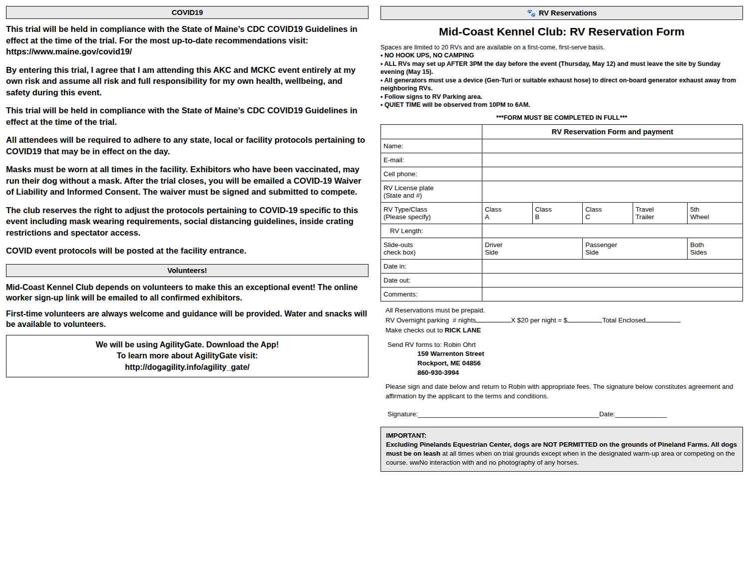COVID19
This trial will be held in compliance with the State of Maine’s CDC COVID19 Guidelines in effect at the time of the trial. For the most up-to-date recommendations visit: https://www.maine.gov/covid19/
By entering this trial, I agree that I am attending this AKC and MCKC event entirely at my own risk and assume all risk and full responsibility for my own health, wellbeing, and safety during this event.
This trial will be held in compliance with the State of Maine’s CDC COVID19 Guidelines in effect at the time of the trial.
All attendees will be required to adhere to any state, local or facility protocols pertaining to COVID19 that may be in effect on the day.
Masks must be worn at all times in the facility. Exhibitors who have been vaccinated, may run their dog without a mask. After the trial closes, you will be emailed a COVID-19 Waiver of Liability and Informed Consent. The waiver must be signed and submitted to compete.
The club reserves the right to adjust the protocols pertaining to COVID-19 specific to this event including mask wearing requirements, social distancing guidelines, inside crating restrictions and spectator access.
COVID event protocols will be posted at the facility entrance.
Volunteers!
Mid-Coast Kennel Club depends on volunteers to make this an exceptional event! The online worker sign-up link will be emailed to all confirmed exhibitors.
First-time volunteers are always welcome and guidance will be provided. Water and snacks will be available to volunteers.
We will be using AgilityGate. Download the App!
To learn more about AgilityGate visit:
http://dogagility.info/agility_gate/
🐾RV Reservations
Mid-Coast Kennel Club: RV Reservation Form
Spaces are limited to 20 RVs and are available on a first-come, first-serve basis.
• NO HOOK UPS, NO CAMPING
• ALL RVs may set up AFTER 3PM the day before the event (Thursday, May 12) and must leave the site by Sunday evening (May 15).
• All generators must use a device (Gen-Turi or suitable exhaust hose) to direct on-board generator exhaust away from neighboring RVs.
• Follow signs to RV Parking area.
• QUIET TIME will be observed from 10PM to 6AM.
***FORM MUST BE COMPLETED IN FULL***
| | RV Reservation Form and payment |
| Name: | |
| E-mail: | |
| Cell phone: | |
| RV License plate (State and #) | |
| RV Type/Class (Please specify) | Class A | Class B | Class C | Travel Trailer | 5th Wheel |
| RV Length: | |
| Slide-outs check box) | Driver Side | Passenger Side | Both Sides |
| Date in: | |
| Date out: | |
| Comments: | |
All Reservations must be prepaid.
RV Overnight parking # nights X $20 per night = $ Total Enclosed
Make checks out to RICK LANE
Send RV forms to: Robin Ohrt 159 Warrenton Street
Rockport, ME 04856
860-930-3994
Please sign and date below and return to Robin with appropriate fees. The signature below constitutes agreement and affirmation by the applicant to the terms and conditions.
Signature:_________________________________________________Date:______________
IMPORTANT:
Excluding Pinelands Equestrian Center, dogs are NOT PERMITTED on the grounds of Pineland Farms. All dogs must be on leash at all times when on trial grounds except when in the designated warm-up area or competing on the course. wwNo interaction with and no photography of any horses.